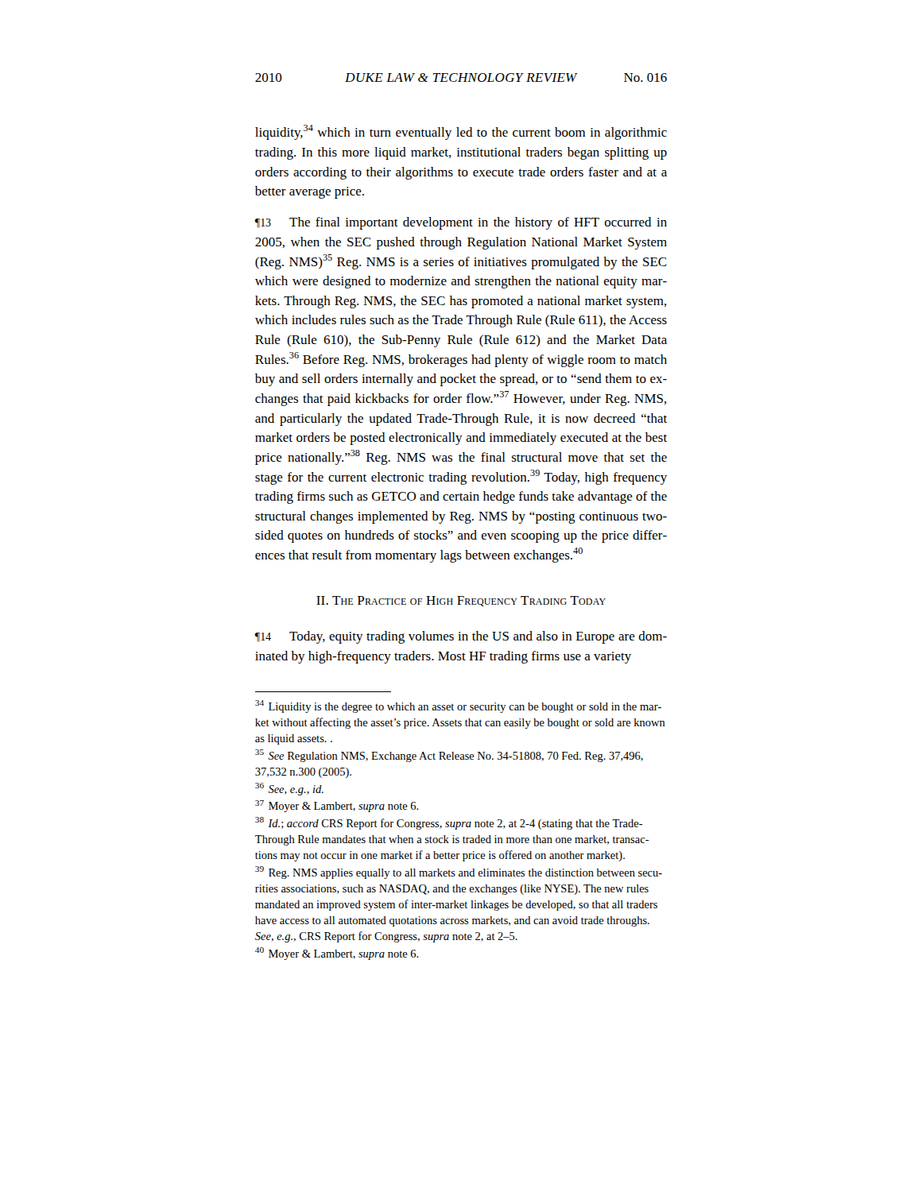2010
DUKE LAW & TECHNOLOGY REVIEW
No. 016
liquidity,34 which in turn eventually led to the current boom in algorithmic trading. In this more liquid market, institutional traders began splitting up orders according to their algorithms to execute trade orders faster and at a better average price.
¶13 The final important development in the history of HFT occurred in 2005, when the SEC pushed through Regulation National Market System (Reg. NMS)35 Reg. NMS is a series of initiatives promulgated by the SEC which were designed to modernize and strengthen the national equity markets. Through Reg. NMS, the SEC has promoted a national market system, which includes rules such as the Trade Through Rule (Rule 611), the Access Rule (Rule 610), the Sub-Penny Rule (Rule 612) and the Market Data Rules.36 Before Reg. NMS, brokerages had plenty of wiggle room to match buy and sell orders internally and pocket the spread, or to “send them to exchanges that paid kickbacks for order flow.”37 However, under Reg. NMS, and particularly the updated Trade-Through Rule, it is now decreed “that market orders be posted electronically and immediately executed at the best price nationally.”38 Reg. NMS was the final structural move that set the stage for the current electronic trading revolution.39 Today, high frequency trading firms such as GETCO and certain hedge funds take advantage of the structural changes implemented by Reg. NMS by “posting continuous two-sided quotes on hundreds of stocks” and even scooping up the price differences that result from momentary lags between exchanges.40
II. The Practice of High Frequency Trading Today
¶14 Today, equity trading volumes in the US and also in Europe are dominated by high-frequency traders. Most HF trading firms use a variety
34 Liquidity is the degree to which an asset or security can be bought or sold in the market without affecting the asset’s price. Assets that can easily be bought or sold are known as liquid assets. .
35 See Regulation NMS, Exchange Act Release No. 34-51808, 70 Fed. Reg. 37,496, 37,532 n.300 (2005).
36 See, e.g., id.
37 Moyer & Lambert, supra note 6.
38 Id.; accord CRS Report for Congress, supra note 2, at 2-4 (stating that the Trade-Through Rule mandates that when a stock is traded in more than one market, transactions may not occur in one market if a better price is offered on another market).
39 Reg. NMS applies equally to all markets and eliminates the distinction between securities associations, such as NASDAQ, and the exchanges (like NYSE). The new rules mandated an improved system of inter-market linkages be developed, so that all traders have access to all automated quotations across markets, and can avoid trade throughs. See, e.g., CRS Report for Congress, supra note 2, at 2–5.
40 Moyer & Lambert, supra note 6.